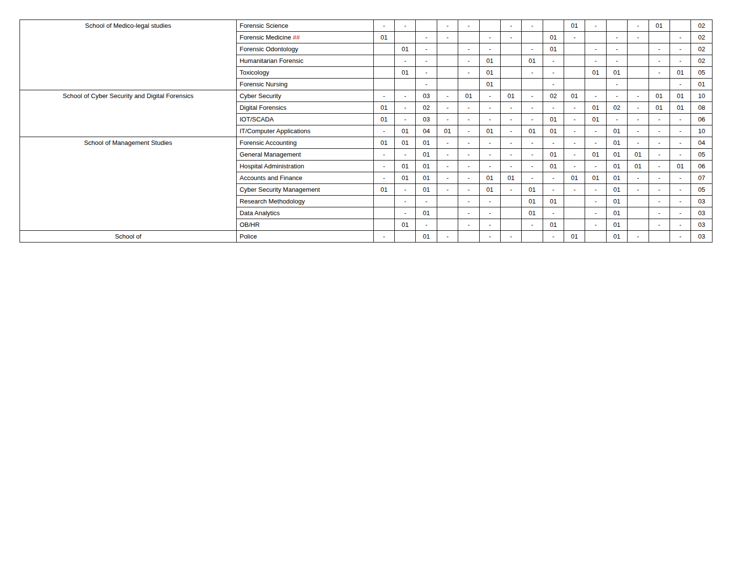| School of Medico-legal studies | Forensic Science | - | - | | - | - | | - | - | | 01 | - | | - | 01 | | 02 |
| Forensic Medicine ## | 01 | | - | - | | - | - | | 01 | - | | - | - | | - | 02 |
| Forensic Odontology | | 01 | - | | - | - | | - | 01 | | - | - | | - | - | 02 |
| Humanitarian Forensic | | - | - | | - | 01 | | 01 | - | | - | - | | - | - | 02 |
| Toxicology | | 01 | - | | - | 01 | | - | - | | 01 | 01 | | - | 01 | 05 |
| Forensic Nursing | | | - | | | 01 | | | - | | | - | | | - | 01 |
| School of Cyber Security and Digital Forensics | Cyber Security | - | - | 03 | - | 01 | - | 01 | - | 02 | 01 | - | - | - | 01 | 01 | 10 |
| Digital Forensics | 01 | - | 02 | - | - | - | - | - | - | - | 01 | 02 | - | 01 | 01 | 08 |
| IOT/SCADA | 01 | - | 03 | - | - | - | - | - | 01 | - | 01 | - | - | - | - | 06 |
| IT/Computer Applications | - | 01 | 04 | 01 | - | 01 | - | 01 | 01 | - | - | 01 | - | - | - | 10 |
| School of Management Studies | Forensic Accounting | 01 | 01 | 01 | - | - | - | - | - | - | - | - | 01 | - | - | - | 04 |
| General Management | - | - | 01 | - | - | - | - | - | 01 | - | 01 | 01 | 01 | - | - | 05 |
| Hospital Administration | - | 01 | 01 | - | - | - | - | - | 01 | - | - | 01 | 01 | - | 01 | 06 |
| Accounts and Finance | - | 01 | 01 | - | - | 01 | 01 | - | - | 01 | 01 | 01 | - | - | - | 07 |
| Cyber Security Management | 01 | - | 01 | - | - | 01 | - | 01 | - | - | - | 01 | - | - | - | 05 |
| Research Methodology | | - | - | | - | - | | 01 | 01 | | - | 01 | | - | - | 03 |
| Data Analytics | | - | 01 | | - | - | | 01 | - | | - | 01 | | - | - | 03 |
| OB/HR | | 01 | - | | - | - | | - | 01 | | - | 01 | | - | - | 03 |
| School of | Police | - | | 01 | - | | - | - | | - | 01 | | 01 | - | | - | 03 |